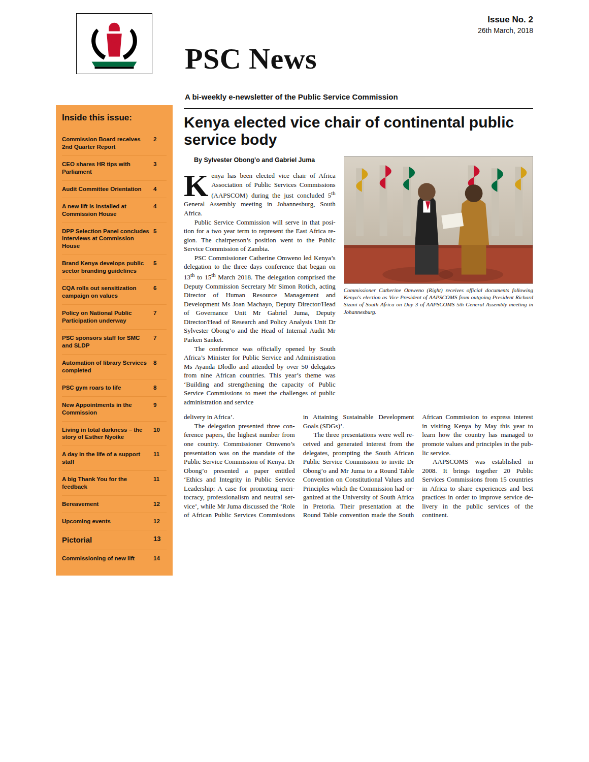Issue No. 2
26th March, 2018
PSC News
A bi-weekly e-newsletter of the Public Service Commission
Inside this issue:
Commission Board receives 2nd Quarter Report 2
CEO shares HR tips with Parliament 3
Audit Committee Orientation 4
A new lift is installed at Commission House 4
DPP Selection Panel concludes interviews at Commission House 5
Brand Kenya develops public sector branding guidelines 5
CQA rolls out sensitization campaign on values 6
Policy on National Public Participation underway 7
PSC sponsors staff for SMC and SLDP 7
Automation of library Services completed 8
PSC gym roars to life 8
New Appointments in the Commission 9
Living in total darkness – the story of Esther Nyoike 10
A day in the life of a support staff 11
A big Thank You for the feedback 11
Bereavement 12
Upcoming events 12
Pictorial 13
Commissioning of new lift 14
Kenya elected vice chair of continental public service body
By Sylvester Obong’o and Gabriel Juma
Kenya has been elected vice chair of Africa Association of Public Services Commissions (AAPSCOM) during the just concluded 5th General Assembly meeting in Johannesburg, South Africa.
Public Service Commission will serve in that position for a two year term to represent the East Africa region. The chairperson’s position went to the Public Service Commission of Zambia.
PSC Commissioner Catherine Omweno led Kenya’s delegation to the three days conference that began on 13th to 15th March 2018. The delegation comprised the Deputy Commission Secretary Mr Simon Rotich, acting Director of Human Resource Management and Development Ms Joan Machayo, Deputy Director/Head of Governance Unit Mr Gabriel Juma, Deputy Director/Head of Research and Policy Analysis Unit Dr Sylvester Obong’o and the Head of Internal Audit Mr Parken Sankei.
The conference was officially opened by South Africa’s Minister for Public Service and Administration Ms Ayanda Dlodlo and attended by over 50 delegates from nine African countries. This year’s theme was ‘Building and strengthening the capacity of Public Service Commissions to meet the challenges of public administration and service
Commissioner Catherine Omweno (Right) receives official documents following Kenya's election as Vice President of AAPSCOMS from outgoing President Richard Sizani of South Africa on Day 3 of AAPSCOMS 5th General Assembly meeting in Johannesburg.
delivery in Africa’.
The delegation presented three conference papers, the highest number from one country. Commissioner Omweno’s presentation was on the mandate of the Public Service Commission of Kenya. Dr Obong’o presented a paper entitled ‘Ethics and Integrity in Public Service Leadership: A case for promoting meritocracy, professionalism and neutral service’, while Mr Juma discussed the ‘Role of African Public Services Commissions in Attaining Sustainable Development Goals (SDGs)’.
The three presentations were well received and generated interest from the delegates, prompting the South African Public Service Commission to invite Dr Obong’o and Mr Juma to a Round Table Convention on Constitutional Values and Principles which the Commission had organized at the University of South Africa in Pretoria. Their presentation at the Round Table convention made the South African Commission to express interest in visiting Kenya by May this year to learn how the country has managed to promote values and principles in the public service.
AAPSCOMS was established in 2008. It brings together 20 Public Services Commissions from 15 countries in Africa to share experiences and best practices in order to improve service delivery in the public services of the continent.